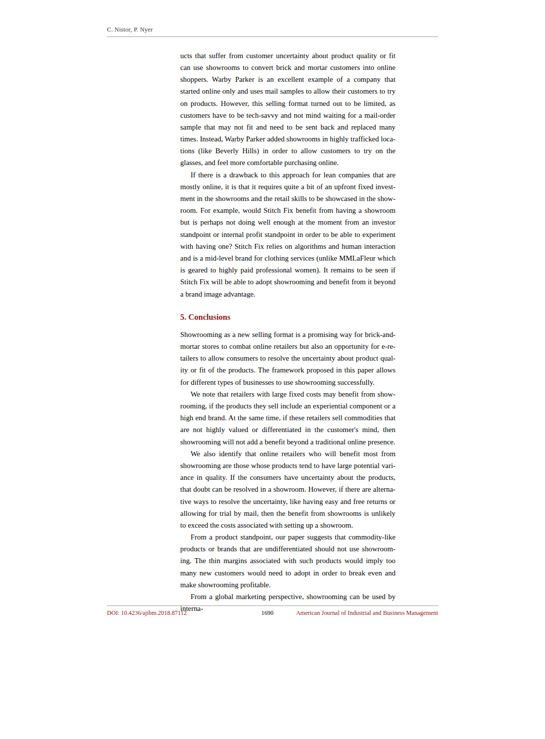C. Nistor, P. Nyer
ucts that suffer from customer uncertainty about product quality or fit can use showrooms to convert brick and mortar customers into online shoppers. Warby Parker is an excellent example of a company that started online only and uses mail samples to allow their customers to try on products. However, this selling format turned out to be limited, as customers have to be tech-savvy and not mind waiting for a mail-order sample that may not fit and need to be sent back and replaced many times. Instead, Warby Parker added showrooms in highly trafficked locations (like Beverly Hills) in order to allow customers to try on the glasses, and feel more comfortable purchasing online.
If there is a drawback to this approach for lean companies that are mostly online, it is that it requires quite a bit of an upfront fixed investment in the showrooms and the retail skills to be showcased in the showroom. For example, would Stitch Fix benefit from having a showroom but is perhaps not doing well enough at the moment from an investor standpoint or internal profit standpoint in order to be able to experiment with having one? Stitch Fix relies on algorithms and human interaction and is a mid-level brand for clothing services (unlike MMLaFleur which is geared to highly paid professional women). It remains to be seen if Stitch Fix will be able to adopt showrooming and benefit from it beyond a brand image advantage.
5. Conclusions
Showrooming as a new selling format is a promising way for brick-and-mortar stores to combat online retailers but also an opportunity for e-retailers to allow consumers to resolve the uncertainty about product quality or fit of the products. The framework proposed in this paper allows for different types of businesses to use showrooming successfully.
We note that retailers with large fixed costs may benefit from showrooming, if the products they sell include an experiential component or a high end brand. At the same time, if these retailers sell commodities that are not highly valued or differentiated in the customer's mind, then showrooming will not add a benefit beyond a traditional online presence.
We also identify that online retailers who will benefit most from showrooming are those whose products tend to have large potential variance in quality. If the consumers have uncertainty about the products, that doubt can be resolved in a showroom. However, if there are alternative ways to resolve the uncertainty, like having easy and free returns or allowing for trial by mail, then the benefit from showrooms is unlikely to exceed the costs associated with setting up a showroom.
From a product standpoint, our paper suggests that commodity-like products or brands that are undifferentiated should not use showrooming. The thin margins associated with such products would imply too many new customers would need to adopt in order to break even and make showrooming profitable.
From a global marketing perspective, showrooming can be used by interna-
DOI: 10.4236/ajibm.2018.87112 1690 American Journal of Industrial and Business Management